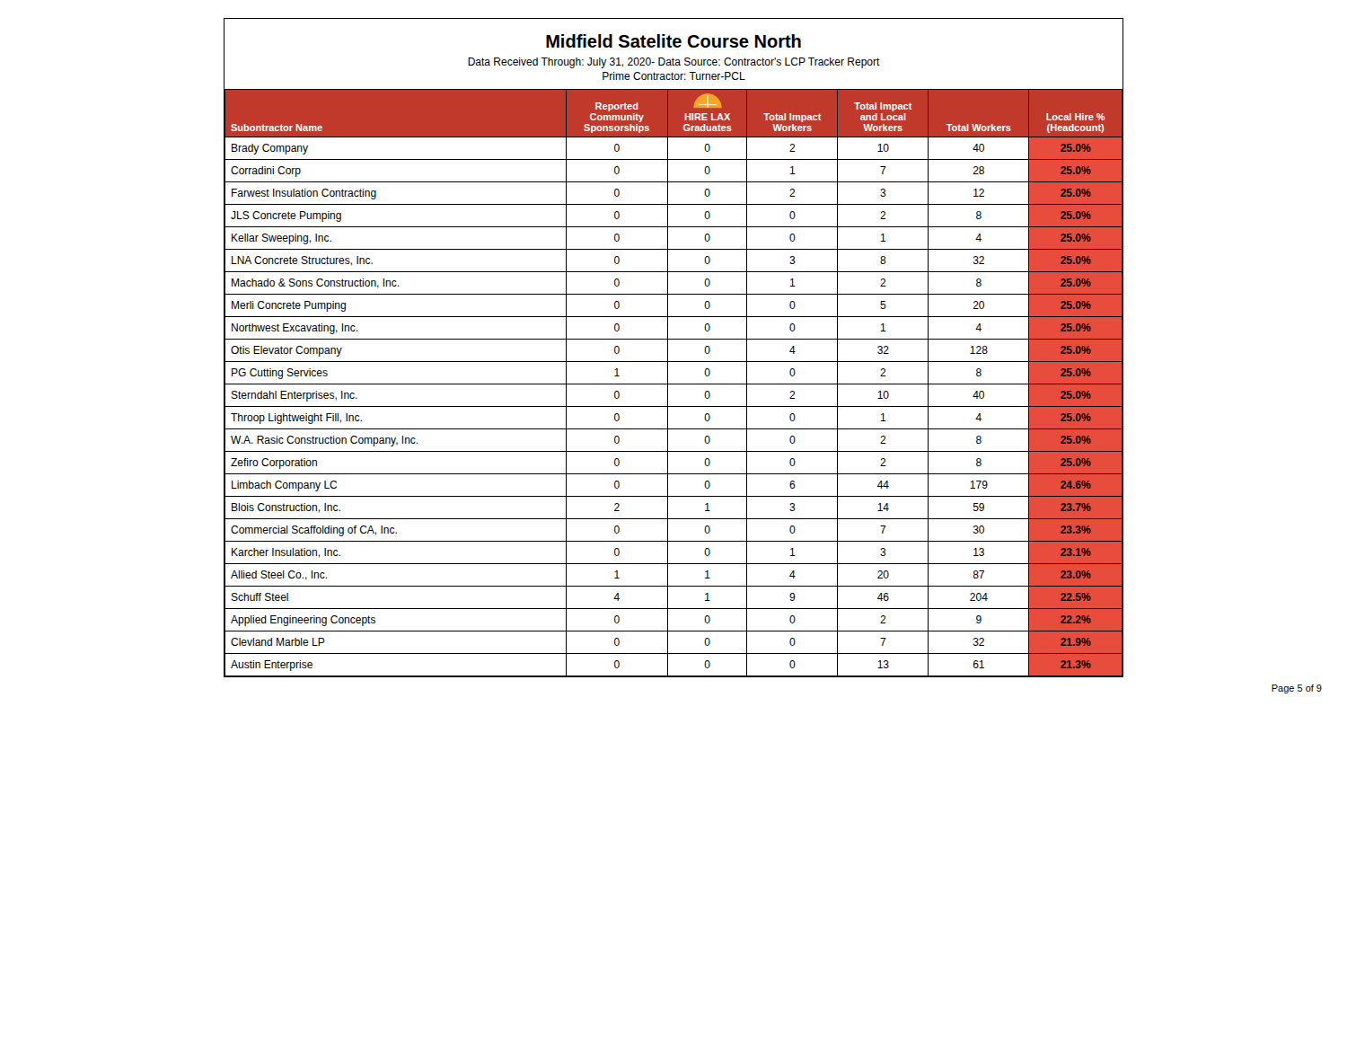Midfield Satelite Course North
Data Received Through: July 31, 2020- Data Source: Contractor's LCP Tracker Report
Prime Contractor: Turner-PCL
| Subontractor Name | Reported Community Sponsorships | HIRE LAX Graduates | Total Impact Workers | Total Impact and Local Workers | Total Workers | Local Hire % (Headcount) |
| --- | --- | --- | --- | --- | --- | --- |
| Brady Company | 0 | 0 | 2 | 10 | 40 | 25.0% |
| Corradini Corp | 0 | 0 | 1 | 7 | 28 | 25.0% |
| Farwest Insulation Contracting | 0 | 0 | 2 | 3 | 12 | 25.0% |
| JLS Concrete Pumping | 0 | 0 | 0 | 2 | 8 | 25.0% |
| Kellar Sweeping, Inc. | 0 | 0 | 0 | 1 | 4 | 25.0% |
| LNA Concrete Structures, Inc. | 0 | 0 | 3 | 8 | 32 | 25.0% |
| Machado & Sons Construction, Inc. | 0 | 0 | 1 | 2 | 8 | 25.0% |
| Merli Concrete Pumping | 0 | 0 | 0 | 5 | 20 | 25.0% |
| Northwest Excavating, Inc. | 0 | 0 | 0 | 1 | 4 | 25.0% |
| Otis Elevator Company | 0 | 0 | 4 | 32 | 128 | 25.0% |
| PG Cutting Services | 1 | 0 | 0 | 2 | 8 | 25.0% |
| Sterndahl Enterprises, Inc. | 0 | 0 | 2 | 10 | 40 | 25.0% |
| Throop Lightweight Fill, Inc. | 0 | 0 | 0 | 1 | 4 | 25.0% |
| W.A. Rasic Construction Company, Inc. | 0 | 0 | 0 | 2 | 8 | 25.0% |
| Zefiro Corporation | 0 | 0 | 0 | 2 | 8 | 25.0% |
| Limbach Company LC | 0 | 0 | 6 | 44 | 179 | 24.6% |
| Blois Construction, Inc. | 2 | 1 | 3 | 14 | 59 | 23.7% |
| Commercial Scaffolding of CA, Inc. | 0 | 0 | 0 | 7 | 30 | 23.3% |
| Karcher Insulation, Inc. | 0 | 0 | 1 | 3 | 13 | 23.1% |
| Allied Steel Co., Inc. | 1 | 1 | 4 | 20 | 87 | 23.0% |
| Schuff Steel | 4 | 1 | 9 | 46 | 204 | 22.5% |
| Applied Engineering Concepts | 0 | 0 | 0 | 2 | 9 | 22.2% |
| Clevland Marble LP | 0 | 0 | 0 | 7 | 32 | 21.9% |
| Austin Enterprise | 0 | 0 | 0 | 13 | 61 | 21.3% |
Page 5 of 9